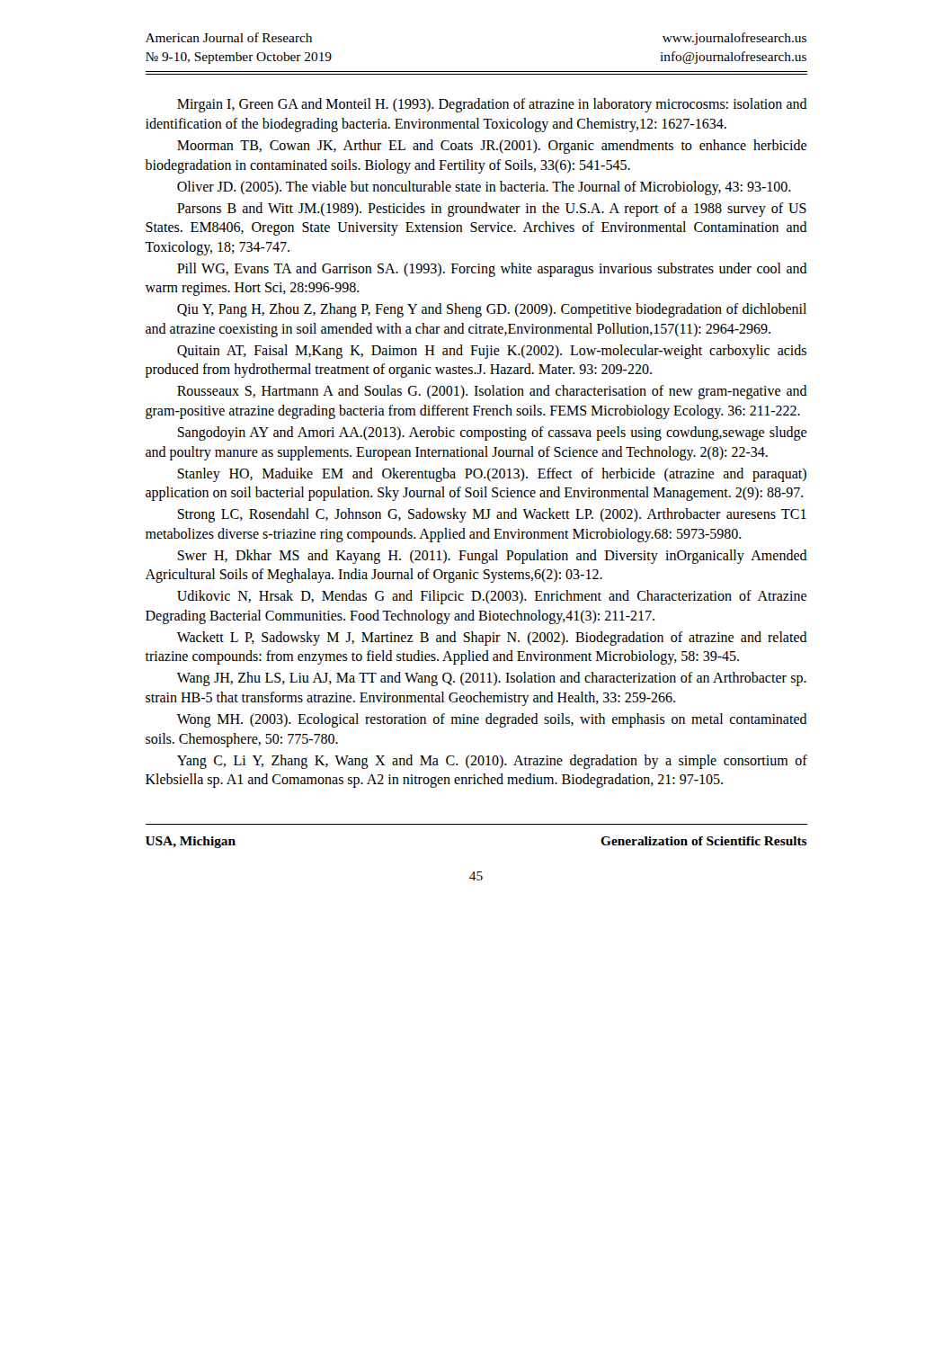American Journal of Research
№ 9-10, September October 2019
www.journalofresearch.us
info@journalofresearch.us
Mirgain I, Green GA and Monteil H. (1993). Degradation of atrazine in laboratory microcosms: isolation and identification of the biodegrading bacteria. Environmental Toxicology and Chemistry,12: 1627-1634.
Moorman TB, Cowan JK, Arthur EL and Coats JR.(2001). Organic amendments to enhance herbicide biodegradation in contaminated soils. Biology and Fertility of Soils, 33(6): 541-545.
Oliver JD. (2005). The viable but nonculturable state in bacteria. The Journal of Microbiology, 43: 93-100.
Parsons B and Witt JM.(1989). Pesticides in groundwater in the U.S.A. A report of a 1988 survey of US States. EM8406, Oregon State University Extension Service. Archives of Environmental Contamination and Toxicology, 18; 734-747.
Pill WG, Evans TA and Garrison SA. (1993). Forcing white asparagus invarious substrates under cool and warm regimes. Hort Sci, 28:996-998.
Qiu Y, Pang H, Zhou Z, Zhang P, Feng Y and Sheng GD. (2009). Competitive biodegradation of dichlobenil and atrazine coexisting in soil amended with a char and citrate,Environmental Pollution,157(11): 2964-2969.
Quitain AT, Faisal M,Kang K, Daimon H and Fujie K.(2002). Low-molecular-weight carboxylic acids produced from hydrothermal treatment of organic wastes.J. Hazard. Mater. 93: 209-220.
Rousseaux S, Hartmann A and Soulas G. (2001). Isolation and characterisation of new gram-negative and gram-positive atrazine degrading bacteria from different French soils. FEMS Microbiology Ecology. 36: 211-222.
Sangodoyin AY and Amori AA.(2013). Aerobic composting of cassava peels using cowdung,sewage sludge and poultry manure as supplements. European International Journal of Science and Technology. 2(8): 22-34.
Stanley HO, Maduike EM and Okerentugba PO.(2013). Effect of herbicide (atrazine and paraquat) application on soil bacterial population. Sky Journal of Soil Science and Environmental Management. 2(9): 88-97.
Strong LC, Rosendahl C, Johnson G, Sadowsky MJ and Wackett LP. (2002). Arthrobacter auresens TC1 metabolizes diverse s-triazine ring compounds. Applied and Environment Microbiology.68: 5973-5980.
Swer H, Dkhar MS and Kayang H. (2011). Fungal Population and Diversity inOrganically Amended Agricultural Soils of Meghalaya. India Journal of Organic Systems,6(2): 03-12.
Udikovic N, Hrsak D, Mendas G and Filipcic D.(2003). Enrichment and Characterization of Atrazine Degrading Bacterial Communities. Food Technology and Biotechnology,41(3): 211-217.
Wackett L P, Sadowsky M J, Martinez B and Shapir N. (2002). Biodegradation of atrazine and related triazine compounds: from enzymes to field studies. Applied and Environment Microbiology, 58: 39-45.
Wang JH, Zhu LS, Liu AJ, Ma TT and Wang Q. (2011). Isolation and characterization of an Arthrobacter sp. strain HB-5 that transforms atrazine. Environmental Geochemistry and Health, 33: 259-266.
Wong MH. (2003). Ecological restoration of mine degraded soils, with emphasis on metal contaminated soils. Chemosphere, 50: 775-780.
Yang C, Li Y, Zhang K, Wang X and Ma C. (2010). Atrazine degradation by a simple consortium of Klebsiella sp. A1 and Comamonas sp. A2 in nitrogen enriched medium. Biodegradation, 21: 97-105.
USA, Michigan
Generalization of Scientific Results
45